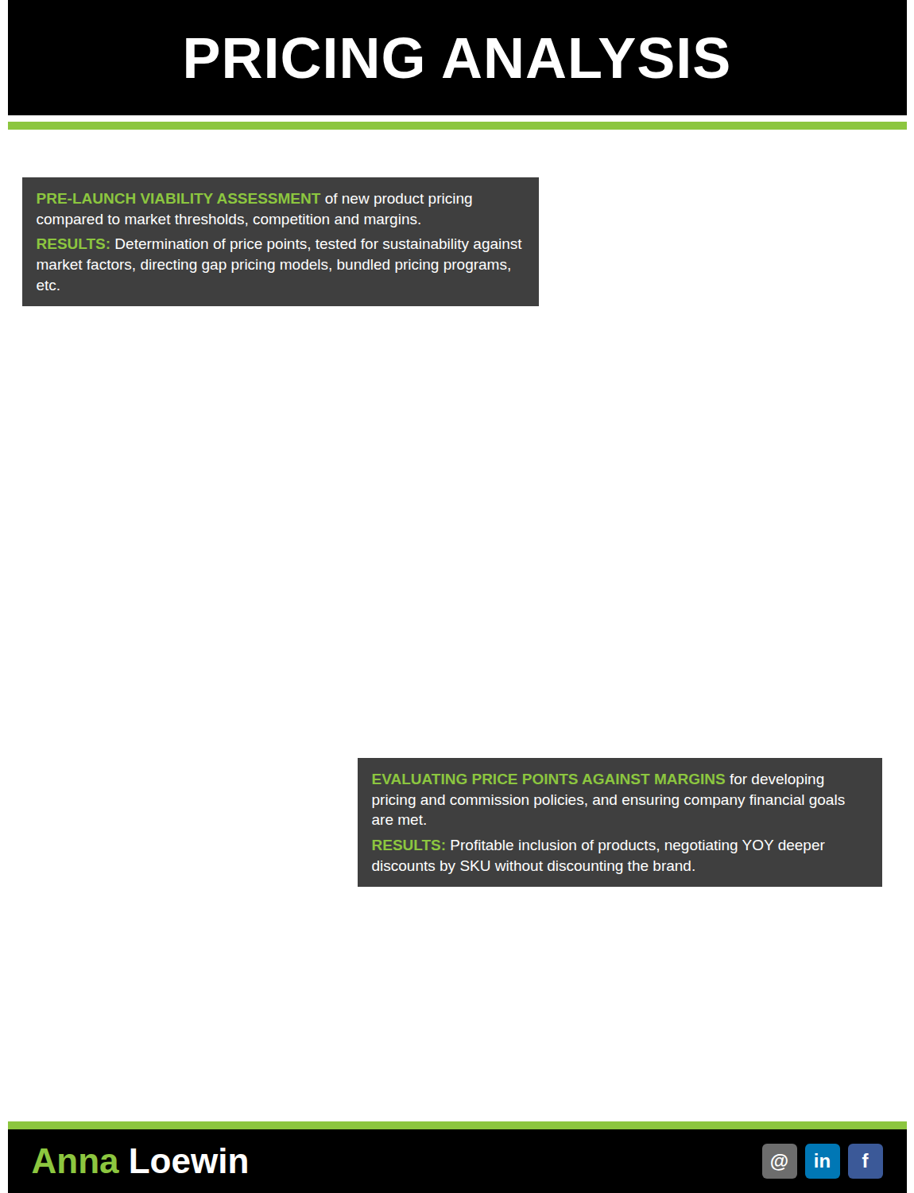PRICING ANALYSIS
PRE-LAUNCH VIABILITY ASSESSMENT of new product pricing compared to market thresholds, competition and margins.
RESULTS: Determination of price points, tested for sustainability against market factors, directing gap pricing models, bundled pricing programs, etc.
EVALUATING PRICE POINTS AGAINST MARGINS for developing pricing and commission policies, and ensuring company financial goals are met.
RESULTS: Profitable inclusion of products, negotiating YOY deeper discounts by SKU without discounting the brand.
Anna Loewin
@Email in LinkedIn fFacebook